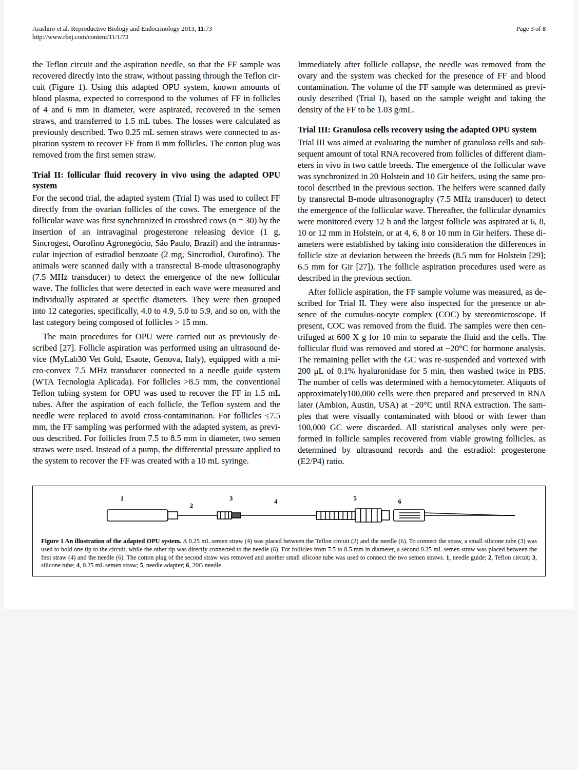Arashiro et al. Reproductive Biology and Endocrinology 2013, 11:73
http://www.rbej.com/content/11/1/73
Page 3 of 8
the Teflon circuit and the aspiration needle, so that the FF sample was recovered directly into the straw, without passing through the Teflon circuit (Figure 1). Using this adapted OPU system, known amounts of blood plasma, expected to correspond to the volumes of FF in follicles of 4 and 6 mm in diameter, were aspirated, recovered in the semen straws, and transferred to 1.5 mL tubes. The losses were calculated as previously described. Two 0.25 mL semen straws were connected to aspiration system to recover FF from 8 mm follicles. The cotton plug was removed from the first semen straw.
Trial II: follicular fluid recovery in vivo using the adapted OPU system
For the second trial, the adapted system (Trial I) was used to collect FF directly from the ovarian follicles of the cows. The emergence of the follicular wave was first synchronized in crossbred cows (n = 30) by the insertion of an intravaginal progesterone releasing device (1 g, Sincrogest, Ourofino Agronegócio, São Paulo, Brazil) and the intramuscular injection of estradiol benzoate (2 mg, Sincrodiol, Ourofino). The animals were scanned daily with a transrectal B-mode ultrasonography (7.5 MHz transducer) to detect the emergence of the new follicular wave. The follicles that were detected in each wave were measured and individually aspirated at specific diameters. They were then grouped into 12 categories, specifically, 4.0 to 4.9, 5.0 to 5.9, and so on, with the last category being composed of follicles > 15 mm.
The main procedures for OPU were carried out as previously described [27]. Follicle aspiration was performed using an ultrasound device (MyLab30 Vet Gold, Esaote, Genova, Italy), equipped with a micro-convex 7.5 MHz transducer connected to a needle guide system (WTA Tecnologia Aplicada). For follicles >8.5 mm, the conventional Teflon tubing system for OPU was used to recover the FF in 1.5 mL tubes. After the aspiration of each follicle, the Teflon system and the needle were replaced to avoid cross-contamination. For follicles ≤7.5 mm, the FF sampling was performed with the adapted system, as previous described. For follicles from 7.5 to 8.5 mm in diameter, two semen straws were used. Instead of a pump, the differential pressure applied to the system to recover the FF was created with a 10 mL syringe.
Immediately after follicle collapse, the needle was removed from the ovary and the system was checked for the presence of FF and blood contamination. The volume of the FF sample was determined as previously described (Trial I), based on the sample weight and taking the density of the FF to be 1.03 g/mL.
Trial III: Granulosa cells recovery using the adapted OPU system
Trial III was aimed at evaluating the number of granulosa cells and subsequent amount of total RNA recovered from follicles of different diameters in vivo in two cattle breeds. The emergence of the follicular wave was synchronized in 20 Holstein and 10 Gir heifers, using the same protocol described in the previous section. The heifers were scanned daily by transrectal B-mode ultrasonography (7.5 MHz transducer) to detect the emergence of the follicular wave. Thereafter, the follicular dynamics were monitored every 12 h and the largest follicle was aspirated at 6, 8, 10 or 12 mm in Holstein, or at 4, 6, 8 or 10 mm in Gir heifers. These diameters were established by taking into consideration the differences in follicle size at deviation between the breeds (8.5 mm for Holstein [29]; 6.5 mm for Gir [27]). The follicle aspiration procedures used were as described in the previous section.
After follicle aspiration, the FF sample volume was measured, as described for Trial II. They were also inspected for the presence or absence of the cumulus-oocyte complex (COC) by stereomicroscope. If present, COC was removed from the fluid. The samples were then centrifuged at 600 X g for 10 min to separate the fluid and the cells. The follicular fluid was removed and stored at −20°C for hormone analysis. The remaining pellet with the GC was re-suspended and vortexed with 200 μL of 0.1% hyaluronidase for 5 min, then washed twice in PBS. The number of cells was determined with a hemocytometer. Aliquots of approximately100,000 cells were then prepared and preserved in RNA later (Ambion, Austin, USA) at −20°C until RNA extraction. The samples that were visually contaminated with blood or with fewer than 100,000 GC were discarded. All statistical analyses only were performed in follicle samples recovered from viable growing follicles, as determined by ultrasound records and the estradiol: progesterone (E2/P4) ratio.
1 2 3 4 5 6
Figure 1 An illustration of the adapted OPU system. A 0.25 mL semen straw (4) was placed between the Teflon circuit (2) and the needle (6). To connect the straw, a small silicone tube (3) was used to hold one tip to the circuit, while the other tip was directly connected to the needle (6). For follicles from 7.5 to 8.5 mm in diameter, a second 0.25 mL semen straw was placed between the first straw (4) and the needle (6). The cotton plug of the second straw was removed and another small silicone tube was used to connect the two semen straws. 1, needle guide; 2, Teflon circuit; 3, silicone tube; 4, 0.25 mL semen straw; 5, needle adapter; 6, 20G needle.